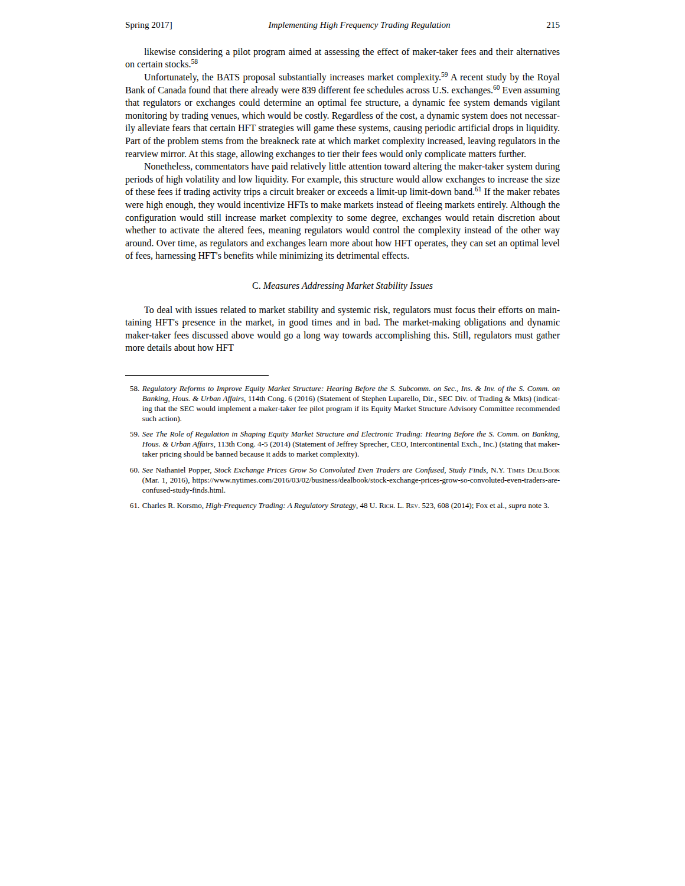Spring 2017] Implementing High Frequency Trading Regulation 215
likewise considering a pilot program aimed at assessing the effect of maker-taker fees and their alternatives on certain stocks.58
Unfortunately, the BATS proposal substantially increases market complexity.59 A recent study by the Royal Bank of Canada found that there already were 839 different fee schedules across U.S. exchanges.60 Even assuming that regulators or exchanges could determine an optimal fee structure, a dynamic fee system demands vigilant monitoring by trading venues, which would be costly. Regardless of the cost, a dynamic system does not necessarily alleviate fears that certain HFT strategies will game these systems, causing periodic artificial drops in liquidity. Part of the problem stems from the breakneck rate at which market complexity increased, leaving regulators in the rearview mirror. At this stage, allowing exchanges to tier their fees would only complicate matters further.
Nonetheless, commentators have paid relatively little attention toward altering the maker-taker system during periods of high volatility and low liquidity. For example, this structure would allow exchanges to increase the size of these fees if trading activity trips a circuit breaker or exceeds a limit-up limit-down band.61 If the maker rebates were high enough, they would incentivize HFTs to make markets instead of fleeing markets entirely. Although the configuration would still increase market complexity to some degree, exchanges would retain discretion about whether to activate the altered fees, meaning regulators would control the complexity instead of the other way around. Over time, as regulators and exchanges learn more about how HFT operates, they can set an optimal level of fees, harnessing HFT's benefits while minimizing its detrimental effects.
C. Measures Addressing Market Stability Issues
To deal with issues related to market stability and systemic risk, regulators must focus their efforts on maintaining HFT's presence in the market, in good times and in bad. The market-making obligations and dynamic maker-taker fees discussed above would go a long way towards accomplishing this. Still, regulators must gather more details about how HFT
58. Regulatory Reforms to Improve Equity Market Structure: Hearing Before the S. Subcomm. on Sec., Ins. & Inv. of the S. Comm. on Banking, Hous. & Urban Affairs, 114th Cong. 6 (2016) (Statement of Stephen Luparello, Dir., SEC Div. of Trading & Mkts) (indicating that the SEC would implement a maker-taker fee pilot program if its Equity Market Structure Advisory Committee recommended such action).
59. See The Role of Regulation in Shaping Equity Market Structure and Electronic Trading: Hearing Before the S. Comm. on Banking, Hous. & Urban Affairs, 113th Cong. 4-5 (2014) (Statement of Jeffrey Sprecher, CEO, Intercontinental Exch., Inc.) (stating that maker-taker pricing should be banned because it adds to market complexity).
60. See Nathaniel Popper, Stock Exchange Prices Grow So Convoluted Even Traders are Confused, Study Finds, N.Y. Times DealBook (Mar. 1, 2016), https://www.nytimes.com/2016/03/02/business/dealbook/stock-exchange-prices-grow-so-convoluted-even-traders-are-confused-study-finds.html.
61. Charles R. Korsmo, High-Frequency Trading: A Regulatory Strategy, 48 U. Rich. L. Rev. 523, 608 (2014); Fox et al., supra note 3.